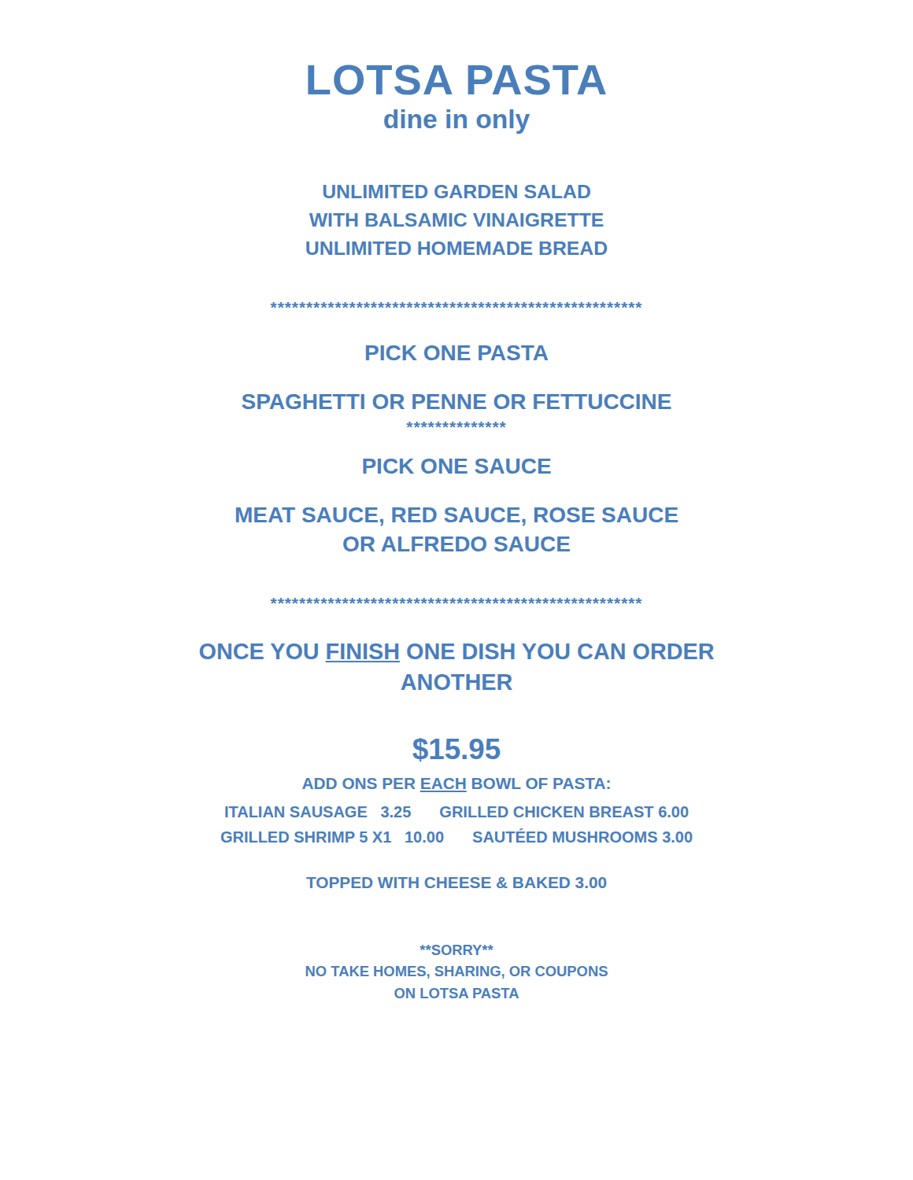Lotsa Pasta
dine in only
Unlimited Garden Salad
with Balsamic Vinaigrette
Unlimited Homemade Bread
****************************************************
Pick One Pasta
Spaghetti or Penne or Fettuccine
**************
Pick One Sauce
Meat Sauce, Red Sauce, Rose Sauce
or Alfredo Sauce
****************************************************
Once you finish one dish you can order another
$15.95
Add ons per each bowl of pasta:
Italian Sausage 3.25 Grilled Chicken Breast 6.00
Grilled Shrimp 5 x1 10.00 Sautéed Mushrooms 3.00
Topped with cheese & baked 3.00
**Sorry**
No take homes, sharing, or coupons
on Lotsa Pasta